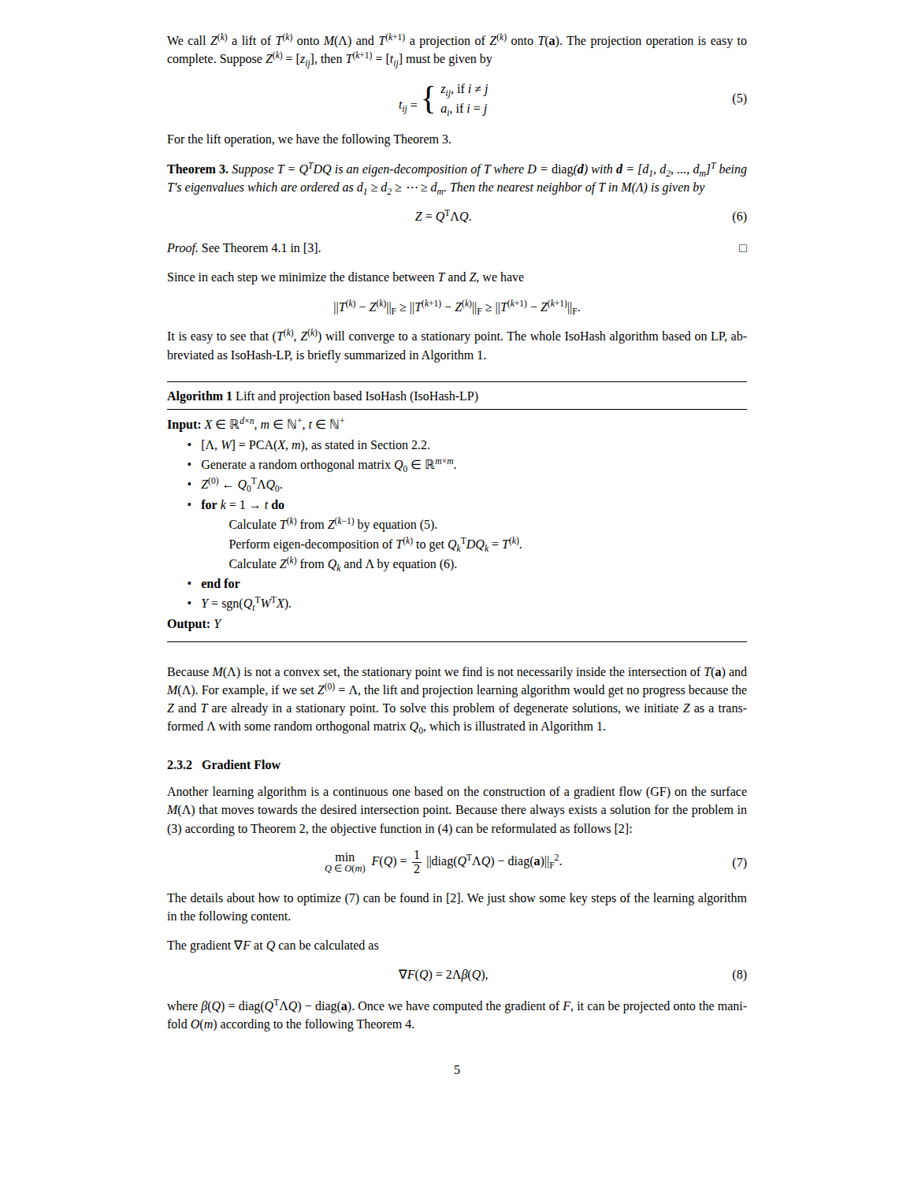We call Z(k) a lift of T(k) onto M(Λ) and T(k+1) a projection of Z(k) onto T(a). The projection operation is easy to complete. Suppose Z(k) = [zij], then T(k+1) = [tij] must be given by
tij = {
zij, if i ≠ j
ai, if i = j
(5)
For the lift operation, we have the following Theorem 3.
Theorem 3. Suppose T = QTDQ is an eigen-decomposition of T where D = diag(d) with d = [d1, d2, ..., dm]T being T's eigenvalues which are ordered as d1 ≥ d2 ≥ ⋯ ≥ dm. Then the nearest neighbor of T in M(Λ) is given by
Z = QTΛQ.
(6)
Proof. See Theorem 4.1 in [3]. □
Since in each step we minimize the distance between T and Z, we have
||T(k) − Z(k)||F ≥ ||T(k+1) − Z(k)||F ≥ ||T(k+1) − Z(k+1)||F.
It is easy to see that (T(k), Z(k)) will converge to a stationary point. The whole IsoHash algorithm based on LP, abbreviated as IsoHash-LP, is briefly summarized in Algorithm 1.
Algorithm 1 Lift and projection based IsoHash (IsoHash-LP)
Input: X ∈ ℝd×n, m ∈ ℕ+, t ∈ ℕ+
[Λ, W] = PCA(X, m), as stated in Section 2.2.
Generate a random orthogonal matrix Q0 ∈ ℝm×m.
Z(0) ← Q0TΛQ0.
for k = 1 → t do
Calculate T(k) from Z(k−1) by equation (5).
Perform eigen-decomposition of T(k) to get QkTDQk = T(k).
Calculate Z(k) from Qk and Λ by equation (6).
end for
Y = sgn(QtTWTX).
Output: Y
Because M(Λ) is not a convex set, the stationary point we find is not necessarily inside the intersection of T(a) and M(Λ). For example, if we set Z(0) = Λ, the lift and projection learning algorithm would get no progress because the Z and T are already in a stationary point. To solve this problem of degenerate solutions, we initiate Z as a transformed Λ with some random orthogonal matrix Q0, which is illustrated in Algorithm 1.
2.3.2 Gradient Flow
Another learning algorithm is a continuous one based on the construction of a gradient flow (GF) on the surface M(Λ) that moves towards the desired intersection point. Because there always exists a solution for the problem in (3) according to Theorem 2, the objective function in (4) can be reformulated as follows [2]:
min Q ∈ O(m) F(Q) = 1 2 ||diag(QTΛQ) − diag(a)||F2.
(7)
The details about how to optimize (7) can be found in [2]. We just show some key steps of the learning algorithm in the following content.
The gradient ∇F at Q can be calculated as
∇F(Q) = 2Λβ(Q),
(8)
where β(Q) = diag(QTΛQ) − diag(a). Once we have computed the gradient of F, it can be projected onto the manifold O(m) according to the following Theorem 4.
5